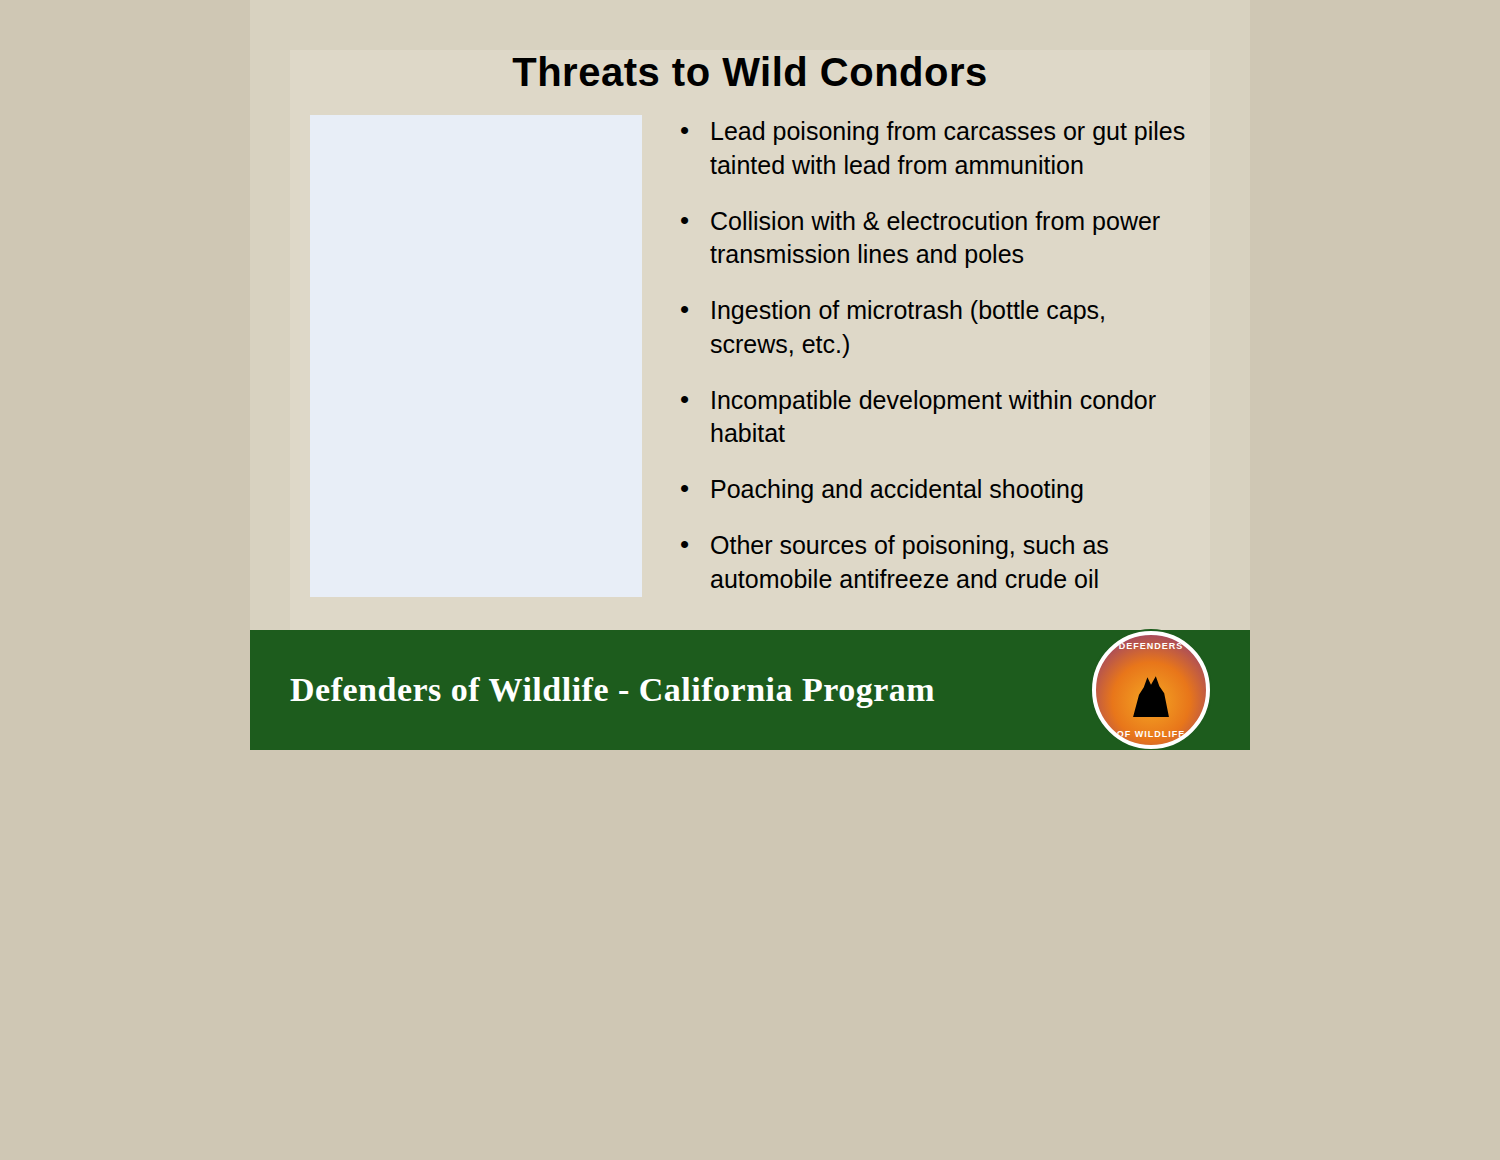Threats to Wild Condors
Lead poisoning from carcasses or gut piles tainted with lead from ammunition
Collision with & electrocution from power transmission lines and poles
Ingestion of microtrash (bottle caps, screws, etc.)
Incompatible development within condor habitat
Poaching and accidental shooting
Other sources of poisoning, such as automobile antifreeze and crude oil
Defenders of Wildlife - California Program
DEFENDERS OF WILDLIFE